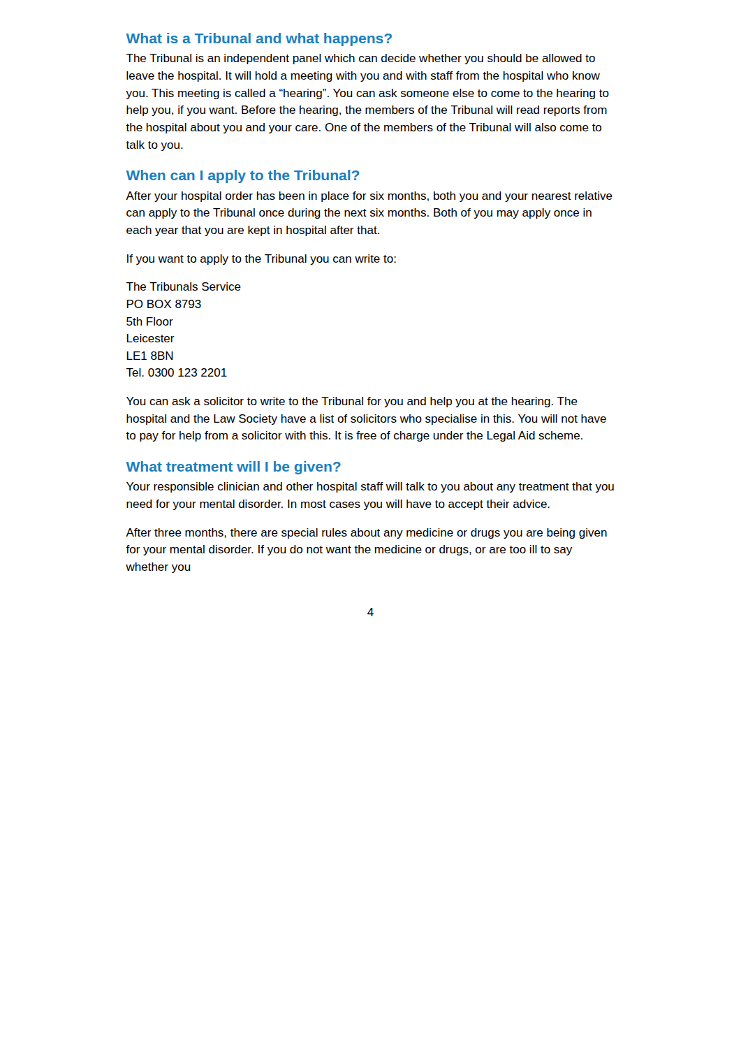What is a Tribunal and what happens?
The Tribunal is an independent panel which can decide whether you should be allowed to leave the hospital. It will hold a meeting with you and with staff from the hospital who know you. This meeting is called a “hearing”. You can ask someone else to come to the hearing to help you, if you want. Before the hearing, the members of the Tribunal will read reports from the hospital about you and your care. One of the members of the Tribunal will also come to talk to you.
When can I apply to the Tribunal?
After your hospital order has been in place for six months, both you and your nearest relative can apply to the Tribunal once during the next six months. Both of you may apply once in each year that you are kept in hospital after that.
If you want to apply to the Tribunal you can write to:
The Tribunals Service
PO BOX 8793
5th Floor
Leicester
LE1 8BN
Tel. 0300 123 2201
You can ask a solicitor to write to the Tribunal for you and help you at the hearing. The hospital and the Law Society have a list of solicitors who specialise in this. You will not have to pay for help from a solicitor with this. It is free of charge under the Legal Aid scheme.
What treatment will I be given?
Your responsible clinician and other hospital staff will talk to you about any treatment that you need for your mental disorder. In most cases you will have to accept their advice.
After three months, there are special rules about any medicine or drugs you are being given for your mental disorder. If you do not want the medicine or drugs, or are too ill to say whether you
4